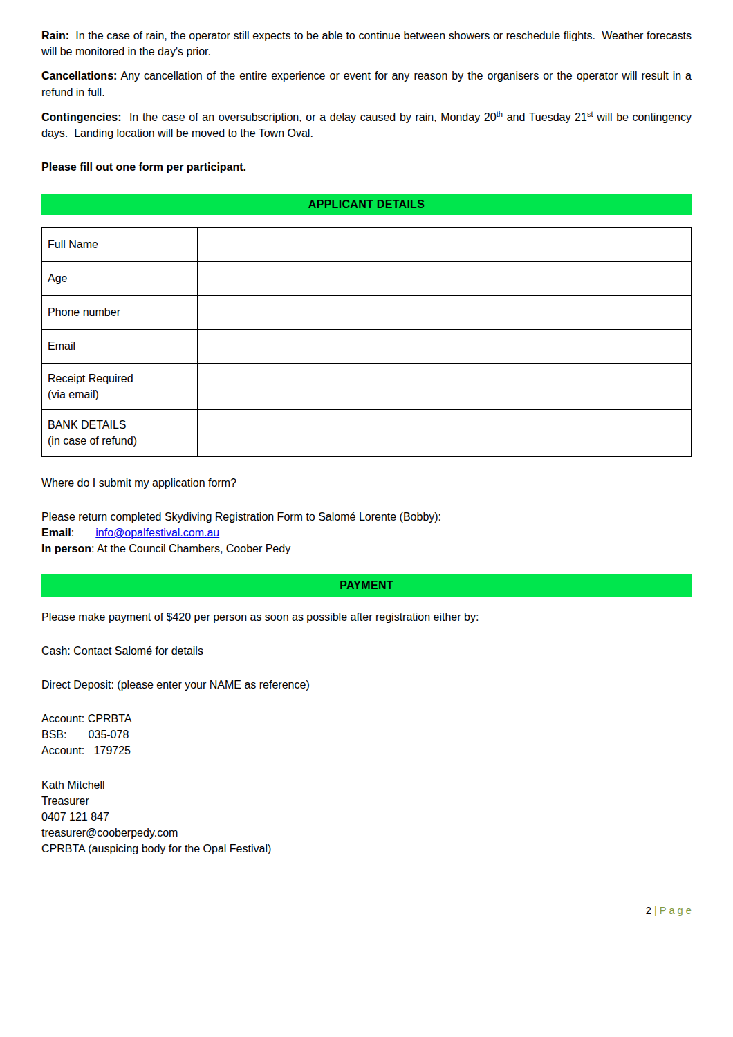Rain: In the case of rain, the operator still expects to be able to continue between showers or reschedule flights. Weather forecasts will be monitored in the day's prior.
Cancellations: Any cancellation of the entire experience or event for any reason by the organisers or the operator will result in a refund in full.
Contingencies: In the case of an oversubscription, or a delay caused by rain, Monday 20th and Tuesday 21st will be contingency days. Landing location will be moved to the Town Oval.
Please fill out one form per participant.
APPLICANT DETAILS
| Full Name | |
| Age | |
| Phone number | |
| Email | |
| Receipt Required (via email) | |
| BANK DETAILS (in case of refund) | |
Where do I submit my application form?
Please return completed Skydiving Registration Form to Salomé Lorente (Bobby):
Email: info@opalfestival.com.au
In person: At the Council Chambers, Coober Pedy
PAYMENT
Please make payment of $420 per person as soon as possible after registration either by:
Cash: Contact Salomé for details
Direct Deposit: (please enter your NAME as reference)
Account: CPRBTA
BSB: 035-078
Account: 179725
Kath Mitchell
Treasurer
0407 121 847
treasurer@cooberpedy.com
CPRBTA (auspicing body for the Opal Festival)
2 | P a g e